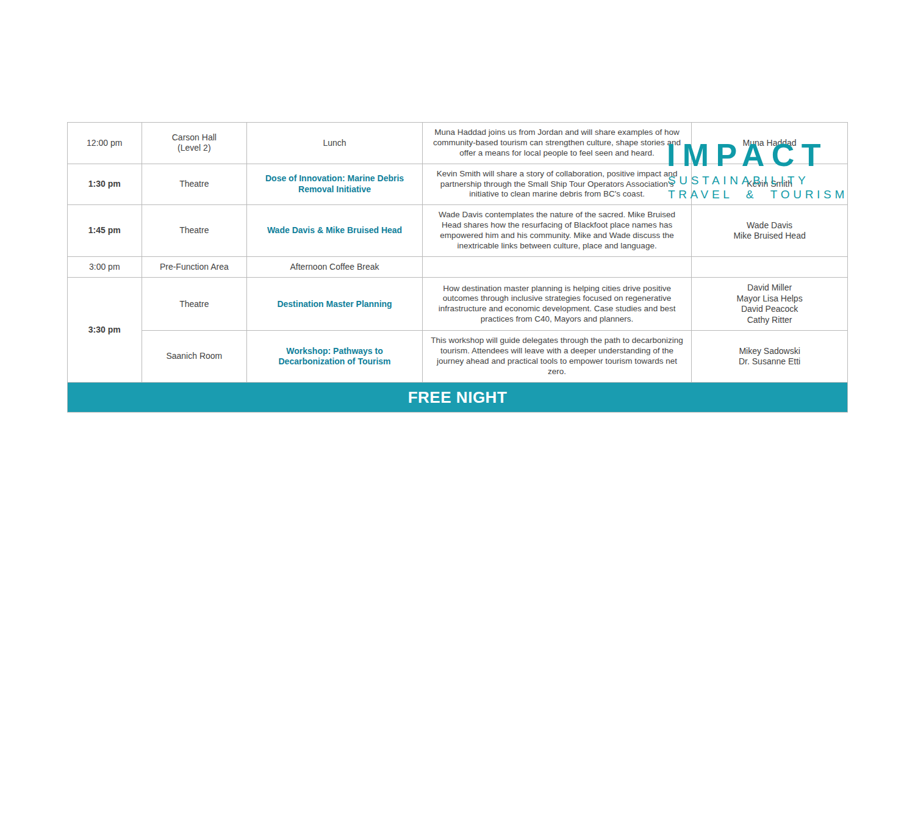IMPACT
SUSTAINABILITY
TRAVEL & TOURISM
| 12:00 pm | Carson Hall (Level 2) | Lunch | Muna Haddad joins us from Jordan and will share examples of how community-based tourism can strengthen culture, shape stories and offer a means for local people to feel seen and heard. | Muna Haddad |
| 1:30 pm | Theatre | Dose of Innovation: Marine Debris Removal Initiative | Kevin Smith will share a story of collaboration, positive impact and partnership through the Small Ship Tour Operators Association's initiative to clean marine debris from BC's coast. | Kevin Smith |
| 1:45 pm | Theatre | Wade Davis & Mike Bruised Head | Wade Davis contemplates the nature of the sacred. Mike Bruised Head shares how the resurfacing of Blackfoot place names has empowered him and his community. Mike and Wade discuss the inextricable links between culture, place and language. | Wade Davis Mike Bruised Head |
| 3:00 pm | Pre-Function Area | Afternoon Coffee Break | | |
| 3:30 pm | Theatre | Destination Master Planning | How destination master planning is helping cities drive positive outcomes through inclusive strategies focused on regenerative infrastructure and economic development. Case studies and best practices from C40, Mayors and planners. | David Miller Mayor Lisa Helps David Peacock Cathy Ritter |
| Saanich Room | Workshop: Pathways to Decarbonization of Tourism | This workshop will guide delegates through the path to decarbonizing tourism. Attendees will leave with a deeper understanding of the journey ahead and practical tools to empower tourism towards net zero. | Mikey Sadowski Dr. Susanne Etti |
| FREE NIGHT |